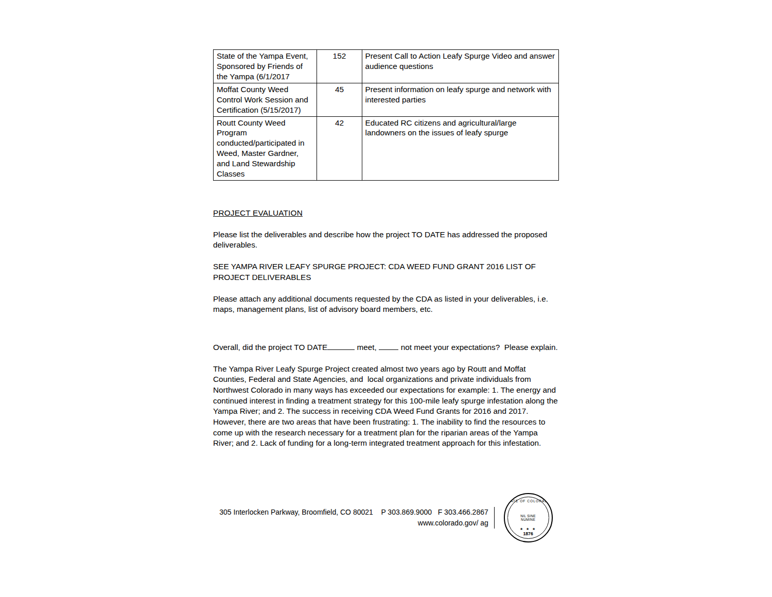| State of the Yampa Event, Sponsored by Friends of the Yampa (6/1/2017 | 152 | Present Call to Action Leafy Spurge Video and answer audience questions |
| Moffat County Weed Control Work Session and Certification (5/15/2017) | 45 | Present information on leafy spurge and network with interested parties |
| Routt County Weed Program conducted/participated in Weed, Master Gardner, and Land Stewardship Classes | 42 | Educated RC citizens and agricultural/large landowners on the issues of leafy spurge |
PROJECT EVALUATION
Please list the deliverables and describe how the project TO DATE has addressed the proposed deliverables.
SEE YAMPA RIVER LEAFY SPURGE PROJECT: CDA WEED FUND GRANT 2016 LIST OF PROJECT DELIVERABLES
Please attach any additional documents requested by the CDA as listed in your deliverables, i.e. maps, management plans, list of advisory board members, etc.
Overall, did the project TO DATE meet, not meet your expectations? Please explain.
The Yampa River Leafy Spurge Project created almost two years ago by Routt and Moffat Counties, Federal and State Agencies, and local organizations and private individuals from Northwest Colorado in many ways has exceeded our expectations for example: 1. The energy and continued interest in finding a treatment strategy for this 100-mile leafy spurge infestation along the Yampa River; and 2. The success in receiving CDA Weed Fund Grants for 2016 and 2017. However, there are two areas that have been frustrating: 1. The inability to find the resources to come up with the research necessary for a treatment plan for the riparian areas of the Yampa River; and 2. Lack of funding for a long-term integrated treatment approach for this infestation.
305 Interlocken Parkway, Broomfield, CO 80021 P 303.869.9000 F 303.466.2867
www.colorado.gov/ ag
STATE OF COLORADO
NIL SINE NUMINE
★ ★ ★
1876